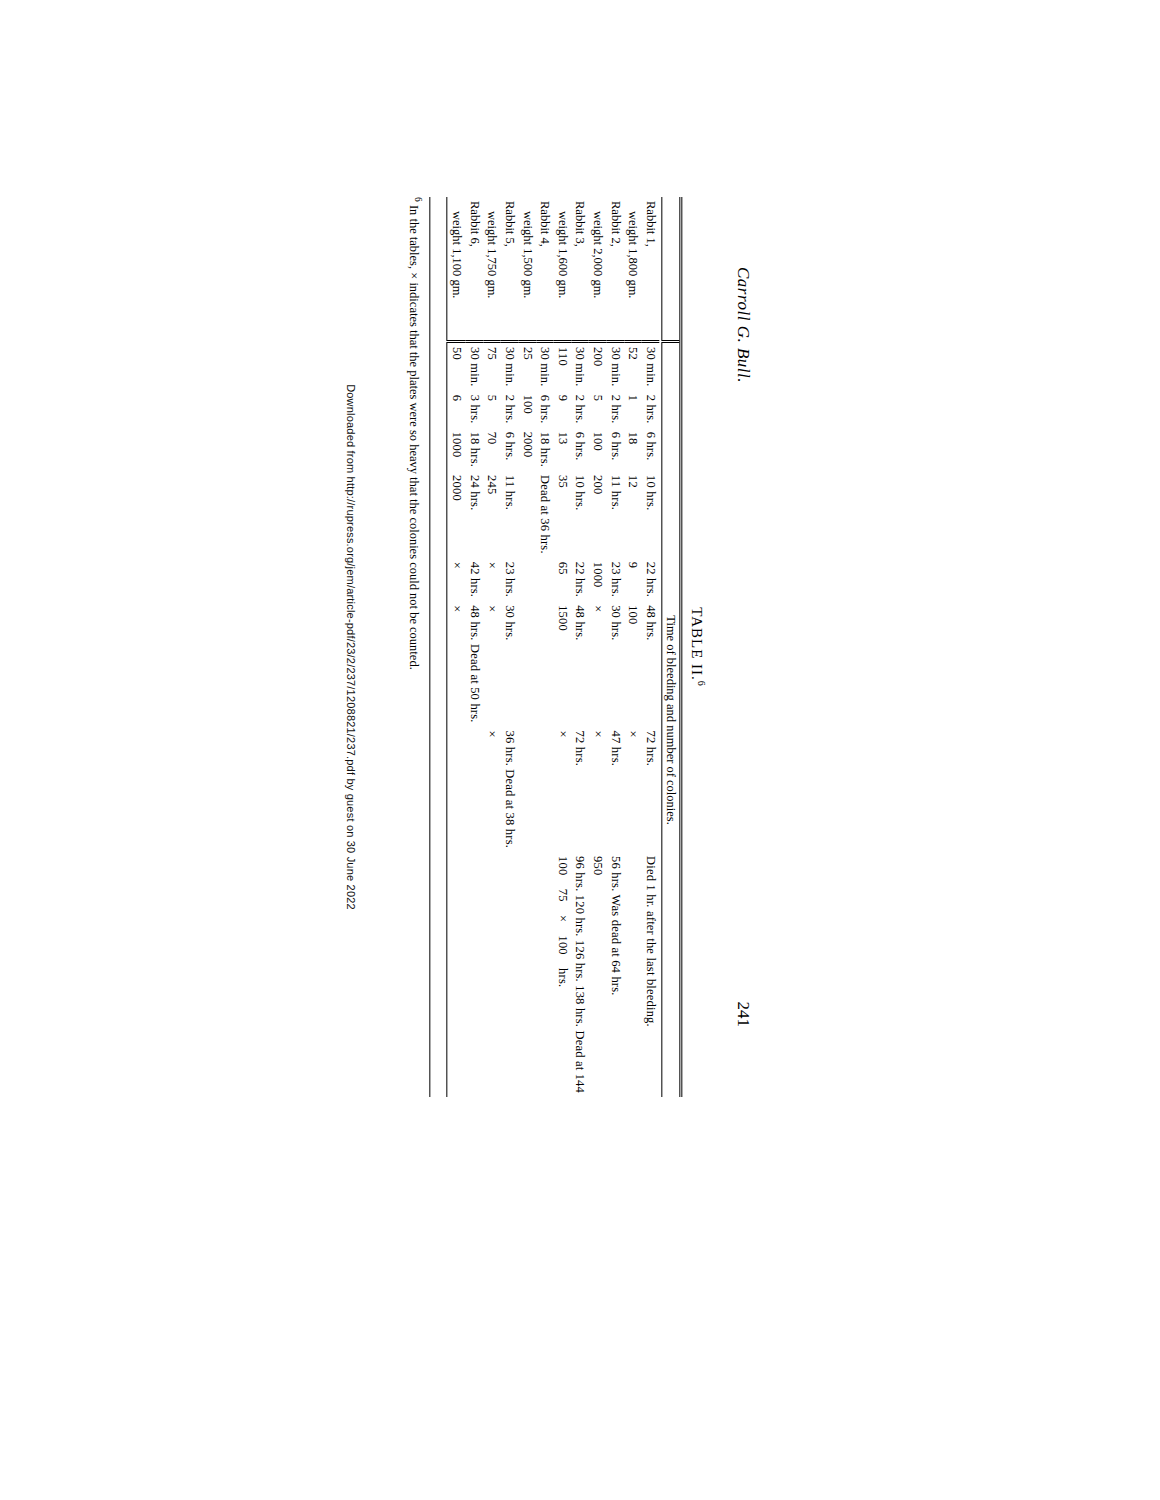Downloaded from http://rupress.org/jem/article-pdf/23/2/237/1208821/237.pdf by guest on 30 June 2022
Carroll G. Bull. 241
TABLE II.6
| | Time of bleeding and number of colonies. |
| Rabbit 1, | 30 min. | 2 hrs. | 6 hrs. | 10 hrs. | 22 hrs. | 48 hrs. | 72 hrs. | Died 1 hr. after the last bleeding. |
| weight 1,800 gm. | 52 | 1 | 18 | 12 | 9 | 100 | × | |
| Rabbit 2, | 30 min. | 2 hrs. | 6 hrs. | 11 hrs. | 23 hrs. | 30 hrs. | 47 hrs. | 56 hrs. Was dead at 64 hrs. |
| weight 2,000 gm. | 200 | 5 | 100 | 200 | 1000 | × | × | 950 |
| Rabbit 3, | 30 min. | 2 hrs. | 6 hrs. | 10 hrs. | 22 hrs. | 48 hrs. | 72 hrs. | 96 hrs. 120 hrs. 126 hrs. 138 hrs. Dead at 144 |
| weight 1,600 gm. | 110 | 9 | 13 | 35 | 65 | 1500 | × | 100 75 × 100 hrs. |
| Rabbit 4, | 30 min. | 6 hrs. | 18 hrs. | Dead at 36 hrs. | | | | |
| weight 1,500 gm. | 25 | 100 | 2000 | | | | | |
| Rabbit 5, | 30 min. | 2 hrs. | 6 hrs. | 11 hrs. | 23 hrs. | 30 hrs. | 36 hrs. Dead at 38 hrs. | |
| weight 1,750 gm. | 75 | 5 | 70 | 245 | × | × | × | |
| Rabbit 6, | 30 min. | 3 hrs. | 18 hrs. | 24 hrs. | 42 hrs. | 48 hrs. Dead at 50 hrs. | | |
| weight 1,100 gm. | 50 | 6 | 1000 | 2000 | × | × | | |
6 In the tables, × indicates that the plates were so heavy that the colonies could not be counted.